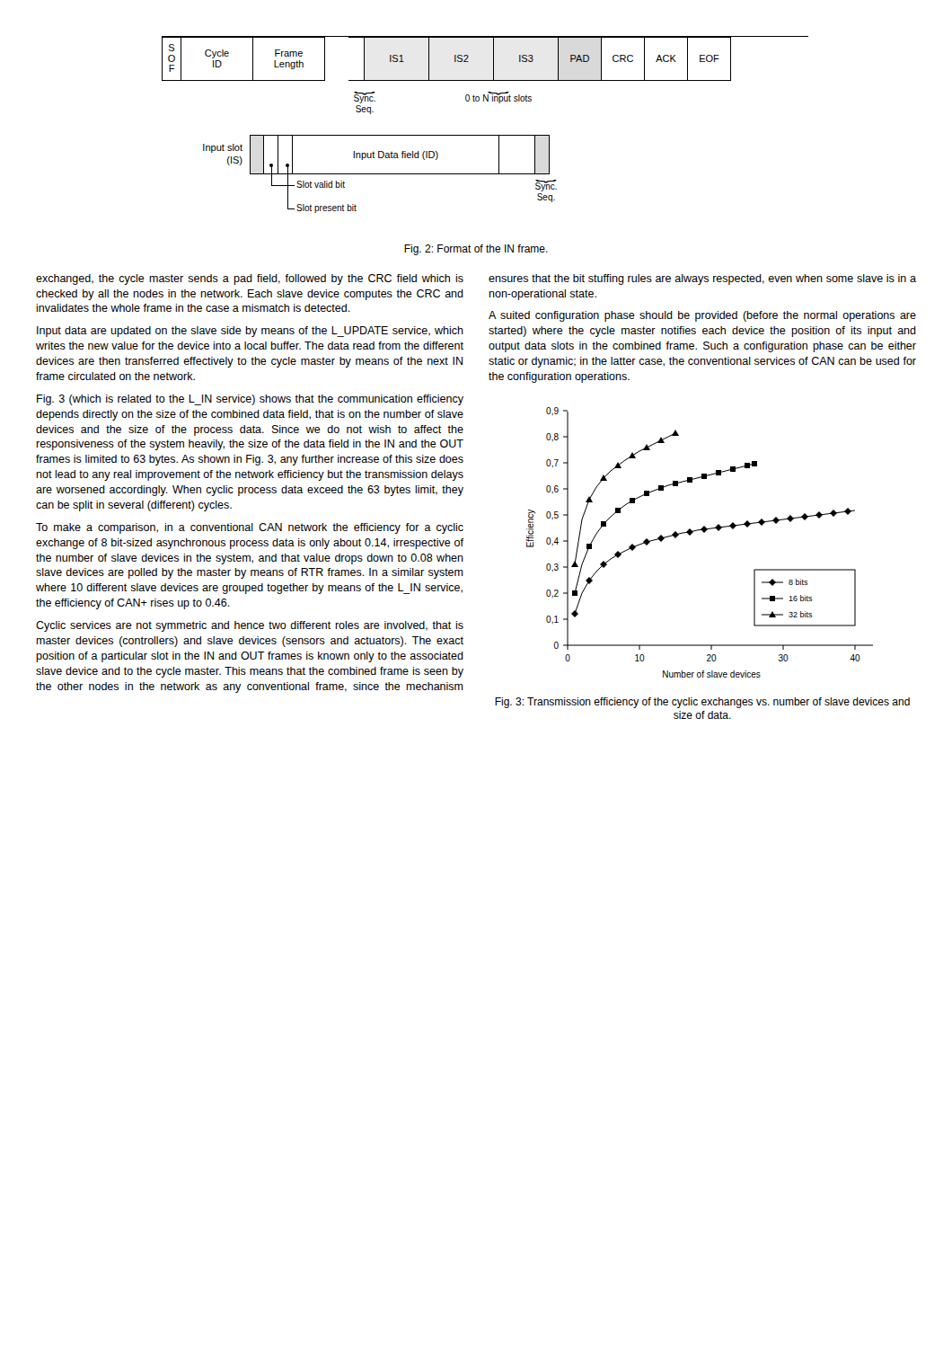S
O
F
Cycle
ID
Frame
Length
IS1
IS2
IS3
PAD
CRC
ACK
EOF
⏟ Sync.
Seq.
⏟ 0 to N input slots
Input slot
(IS)
Input Data field (ID)
Slot valid bit
Slot present bit
⏟ Sync.
Seq.
Fig. 2: Format of the IN frame.
exchanged, the cycle master sends a pad field, followed by the CRC field which is checked by all the nodes in the network. Each slave device computes the CRC and invalidates the whole frame in the case a mismatch is detected.
Input data are updated on the slave side by means of the L_UPDATE service, which writes the new value for the device into a local buffer. The data read from the different devices are then transferred effectively to the cycle master by means of the next IN frame circulated on the network.
Fig. 3 (which is related to the L_IN service) shows that the communication efficiency depends directly on the size of the combined data field, that is on the number of slave devices and the size of the process data. Since we do not wish to affect the responsiveness of the system heavily, the size of the data field in the IN and the OUT frames is limited to 63 bytes. As shown in Fig. 3, any further increase of this size does not lead to any real improvement of the network efficiency but the transmission delays are worsened accordingly. When cyclic process data exceed the 63 bytes limit, they can be split in several (different) cycles.
To make a comparison, in a conventional CAN network the efficiency for a cyclic exchange of 8 bit-sized asynchronous process data is only about 0.14, irrespective of the number of slave devices in the system, and that value drops down to 0.08 when slave devices are polled by the master by means of RTR frames. In a similar system where 10 different slave devices are grouped together by means of the L_IN service, the efficiency of CAN+ rises up to 0.46.
Cyclic services are not symmetric and hence two different roles are involved, that is master devices (controllers) and slave devices (sensors and actuators). The exact position of a particular slot in the IN and OUT frames is known only to the associated slave device and to the cycle master. This means that the combined frame is seen by the other nodes in the network as any conventional frame, since the mechanism ensures that the bit stuffing rules are always respected, even when some slave is in a non-operational state.
A suited configuration phase should be provided (before the normal operations are started) where the cycle master notifies each device the position of its input and output data slots in the combined frame. Such a configuration phase can be either static or dynamic; in the latter case, the conventional services of CAN can be used for the configuration operations.
0 0,1 0,2 0,3 0,4 0,5 0,6 0,7 0,8 0,9 0 10 20 30 40 Number of slave devices Efficiency 8 bits 16 bits 32 bits
Fig. 3: Transmission efficiency of the cyclic exchanges vs. number of slave devices and size of data.